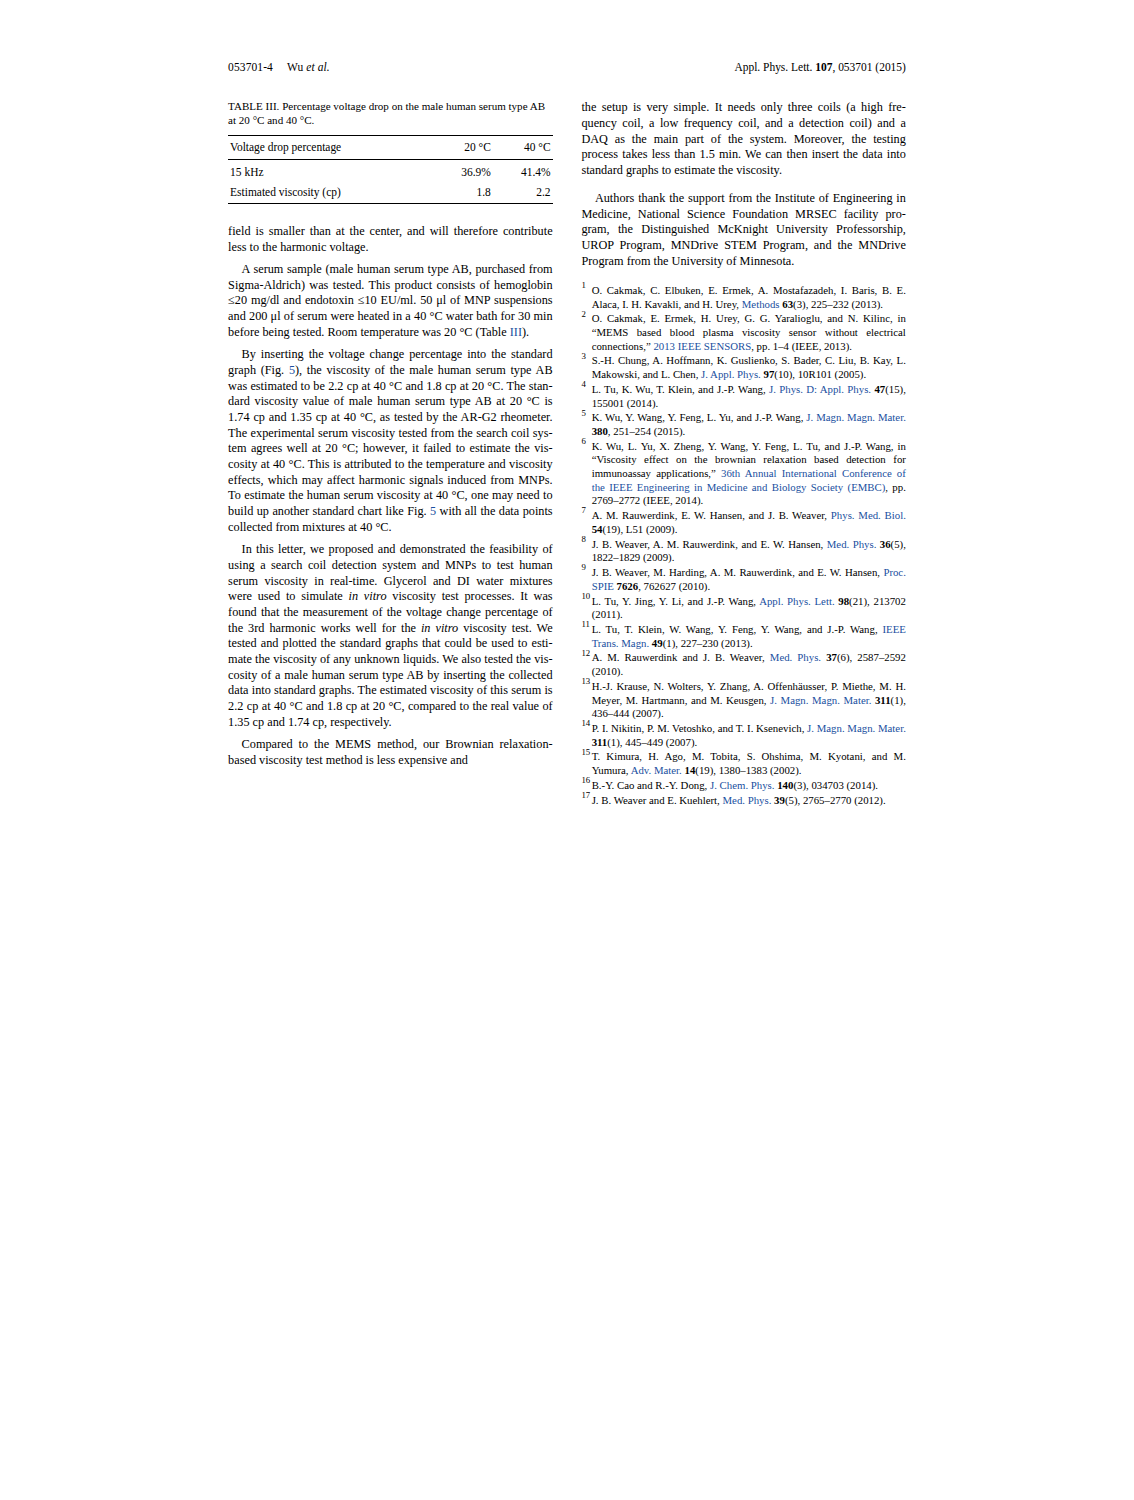053701-4 Wu et al.
Appl. Phys. Lett. 107, 053701 (2015)
TABLE III. Percentage voltage drop on the male human serum type AB at 20 °C and 40 °C.
| Voltage drop percentage | 20 °C | 40 °C |
| --- | --- | --- |
| 15 kHz | 36.9% | 41.4% |
| Estimated viscosity (cp) | 1.8 | 2.2 |
field is smaller than at the center, and will therefore contribute less to the harmonic voltage.
A serum sample (male human serum type AB, purchased from Sigma-Aldrich) was tested. This product consists of hemoglobin ≤20 mg/dl and endotoxin ≤10 EU/ml. 50 μl of MNP suspensions and 200 μl of serum were heated in a 40 °C water bath for 30 min before being tested. Room temperature was 20 °C (Table III).
By inserting the voltage change percentage into the standard graph (Fig. 5), the viscosity of the male human serum type AB was estimated to be 2.2 cp at 40 °C and 1.8 cp at 20 °C. The standard viscosity value of male human serum type AB at 20 °C is 1.74 cp and 1.35 cp at 40 °C, as tested by the AR-G2 rheometer. The experimental serum viscosity tested from the search coil system agrees well at 20 °C; however, it failed to estimate the viscosity at 40 °C. This is attributed to the temperature and viscosity effects, which may affect harmonic signals induced from MNPs. To estimate the human serum viscosity at 40 °C, one may need to build up another standard chart like Fig. 5 with all the data points collected from mixtures at 40 °C.
In this letter, we proposed and demonstrated the feasibility of using a search coil detection system and MNPs to test human serum viscosity in real-time. Glycerol and DI water mixtures were used to simulate in vitro viscosity test processes. It was found that the measurement of the voltage change percentage of the 3rd harmonic works well for the in vitro viscosity test. We tested and plotted the standard graphs that could be used to estimate the viscosity of any unknown liquids. We also tested the viscosity of a male human serum type AB by inserting the collected data into standard graphs. The estimated viscosity of this serum is 2.2 cp at 40 °C and 1.8 cp at 20 °C, compared to the real value of 1.35 cp and 1.74 cp, respectively.
Compared to the MEMS method, our Brownian relaxation-based viscosity test method is less expensive and
the setup is very simple. It needs only three coils (a high frequency coil, a low frequency coil, and a detection coil) and a DAQ as the main part of the system. Moreover, the testing process takes less than 1.5 min. We can then insert the data into standard graphs to estimate the viscosity.
Authors thank the support from the Institute of Engineering in Medicine, National Science Foundation MRSEC facility program, the Distinguished McKnight University Professorship, UROP Program, MNDrive STEM Program, and the MNDrive Program from the University of Minnesota.
O. Cakmak, C. Elbuken, E. Ermek, A. Mostafazadeh, I. Baris, B. E. Alaca, I. H. Kavakli, and H. Urey, Methods 63(3), 225–232 (2013).
O. Cakmak, E. Ermek, H. Urey, G. G. Yaralioglu, and N. Kilinc, in “MEMS based blood plasma viscosity sensor without electrical connections,” 2013 IEEE SENSORS, pp. 1–4 (IEEE, 2013).
S.-H. Chung, A. Hoffmann, K. Guslienko, S. Bader, C. Liu, B. Kay, L. Makowski, and L. Chen, J. Appl. Phys. 97(10), 10R101 (2005).
L. Tu, K. Wu, T. Klein, and J.-P. Wang, J. Phys. D: Appl. Phys. 47(15), 155001 (2014).
K. Wu, Y. Wang, Y. Feng, L. Yu, and J.-P. Wang, J. Magn. Magn. Mater. 380, 251–254 (2015).
K. Wu, L. Yu, X. Zheng, Y. Wang, Y. Feng, L. Tu, and J.-P. Wang, in “Viscosity effect on the brownian relaxation based detection for immunoassay applications,” 36th Annual International Conference of the IEEE Engineering in Medicine and Biology Society (EMBC), pp. 2769–2772 (IEEE, 2014).
A. M. Rauwerdink, E. W. Hansen, and J. B. Weaver, Phys. Med. Biol. 54(19), L51 (2009).
J. B. Weaver, A. M. Rauwerdink, and E. W. Hansen, Med. Phys. 36(5), 1822–1829 (2009).
J. B. Weaver, M. Harding, A. M. Rauwerdink, and E. W. Hansen, Proc. SPIE 7626, 762627 (2010).
L. Tu, Y. Jing, Y. Li, and J.-P. Wang, Appl. Phys. Lett. 98(21), 213702 (2011).
L. Tu, T. Klein, W. Wang, Y. Feng, Y. Wang, and J.-P. Wang, IEEE Trans. Magn. 49(1), 227–230 (2013).
A. M. Rauwerdink and J. B. Weaver, Med. Phys. 37(6), 2587–2592 (2010).
H.-J. Krause, N. Wolters, Y. Zhang, A. Offenhäusser, P. Miethe, M. H. Meyer, M. Hartmann, and M. Keusgen, J. Magn. Magn. Mater. 311(1), 436–444 (2007).
P. I. Nikitin, P. M. Vetoshko, and T. I. Ksenevich, J. Magn. Magn. Mater. 311(1), 445–449 (2007).
T. Kimura, H. Ago, M. Tobita, S. Ohshima, M. Kyotani, and M. Yumura, Adv. Mater. 14(19), 1380–1383 (2002).
B.-Y. Cao and R.-Y. Dong, J. Chem. Phys. 140(3), 034703 (2014).
J. B. Weaver and E. Kuehlert, Med. Phys. 39(5), 2765–2770 (2012).